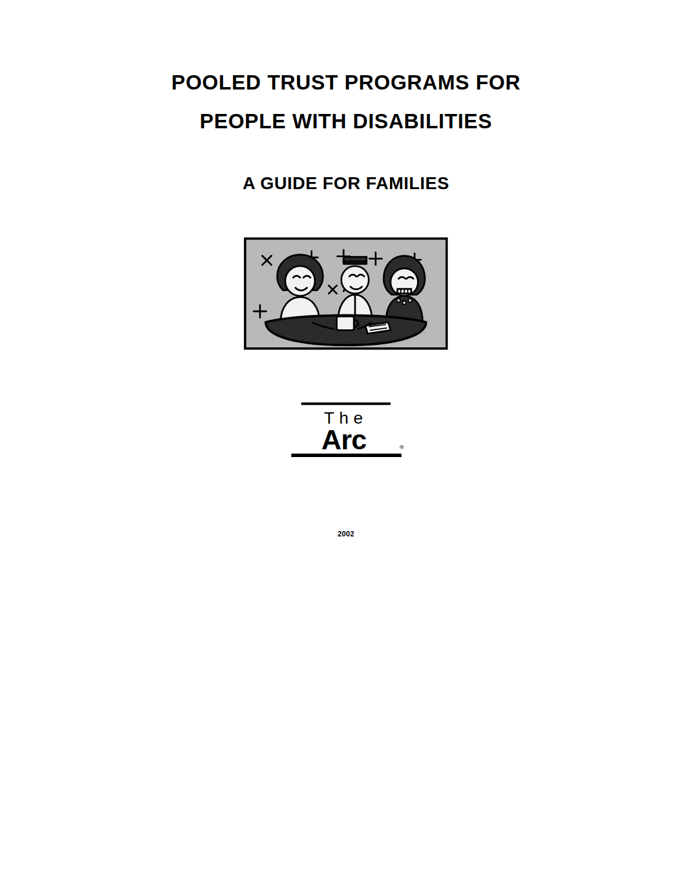Pooled Trust Programs for People with Disabilities
A Guide for Families
Three people meeting around a table
The Arc The Arc ®
2002